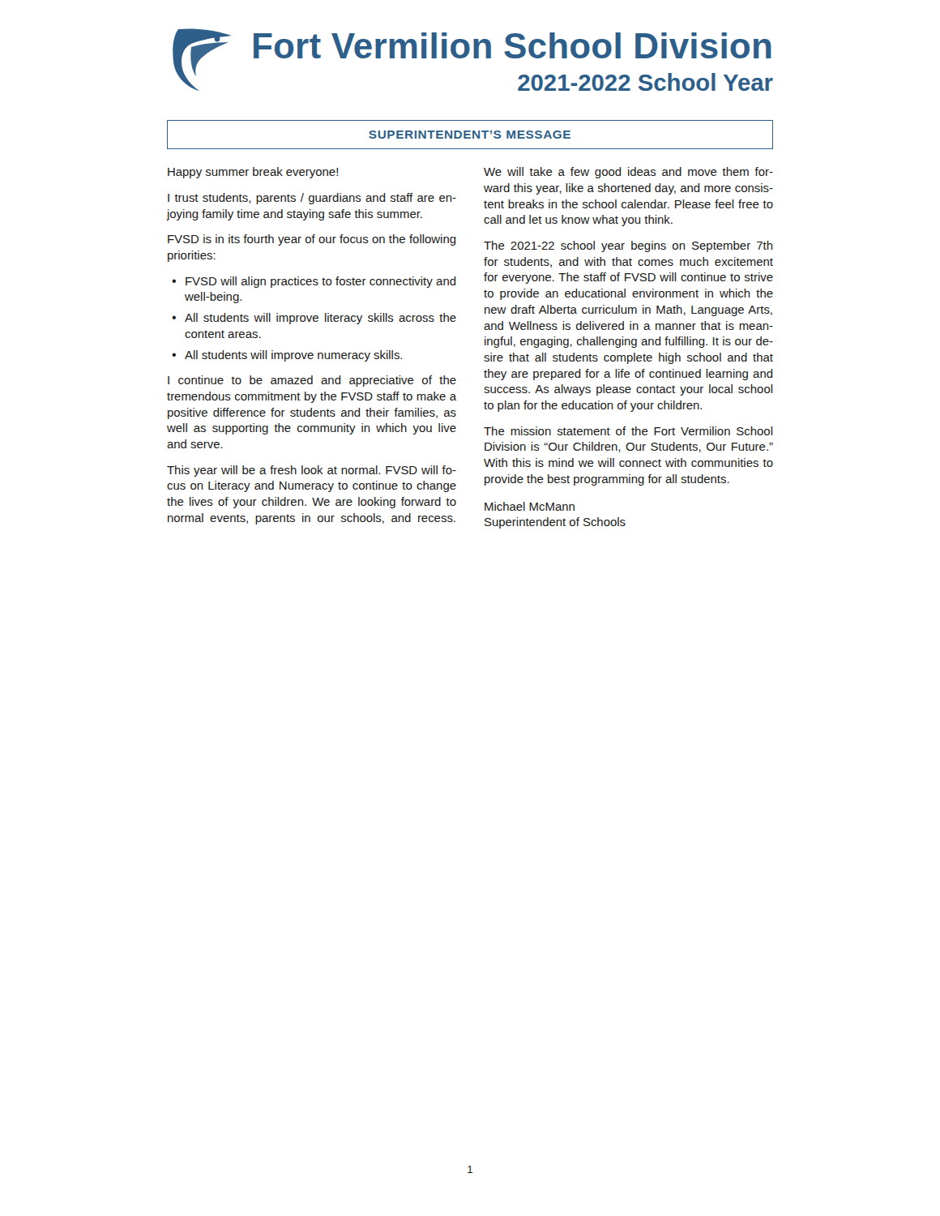Fort Vermilion School Division
2021-2022 School Year
SUPERINTENDENT’S MESSAGE
Happy summer break everyone!
I trust students, parents / guardians and staff are enjoying family time and staying safe this summer.
FVSD is in its fourth year of our focus on the following priorities:
FVSD will align practices to foster connectivity and well-being.
All students will improve literacy skills across the content areas.
All students will improve numeracy skills.
I continue to be amazed and appreciative of the tremendous commitment by the FVSD staff to make a positive difference for students and their families, as well as supporting the community in which you live and serve.
This year will be a fresh look at normal. FVSD will focus on Literacy and Numeracy to continue to change the lives of your children. We are looking forward to normal events, parents in our schools, and recess. We will take a few good ideas and move them forward this year, like a shortened day, and more consistent breaks in the school calendar. Please feel free to call and let us know what you think.
The 2021-22 school year begins on September 7th for students, and with that comes much excitement for everyone. The staff of FVSD will continue to strive to provide an educational environment in which the new draft Alberta curriculum in Math, Language Arts, and Wellness is delivered in a manner that is meaningful, engaging, challenging and fulfilling. It is our desire that all students complete high school and that they are prepared for a life of continued learning and success. As always please contact your local school to plan for the education of your children.
The mission statement of the Fort Vermilion School Division is “Our Children, Our Students, Our Future.” With this is mind we will connect with communities to provide the best programming for all students.
Michael McMann
Superintendent of Schools
1